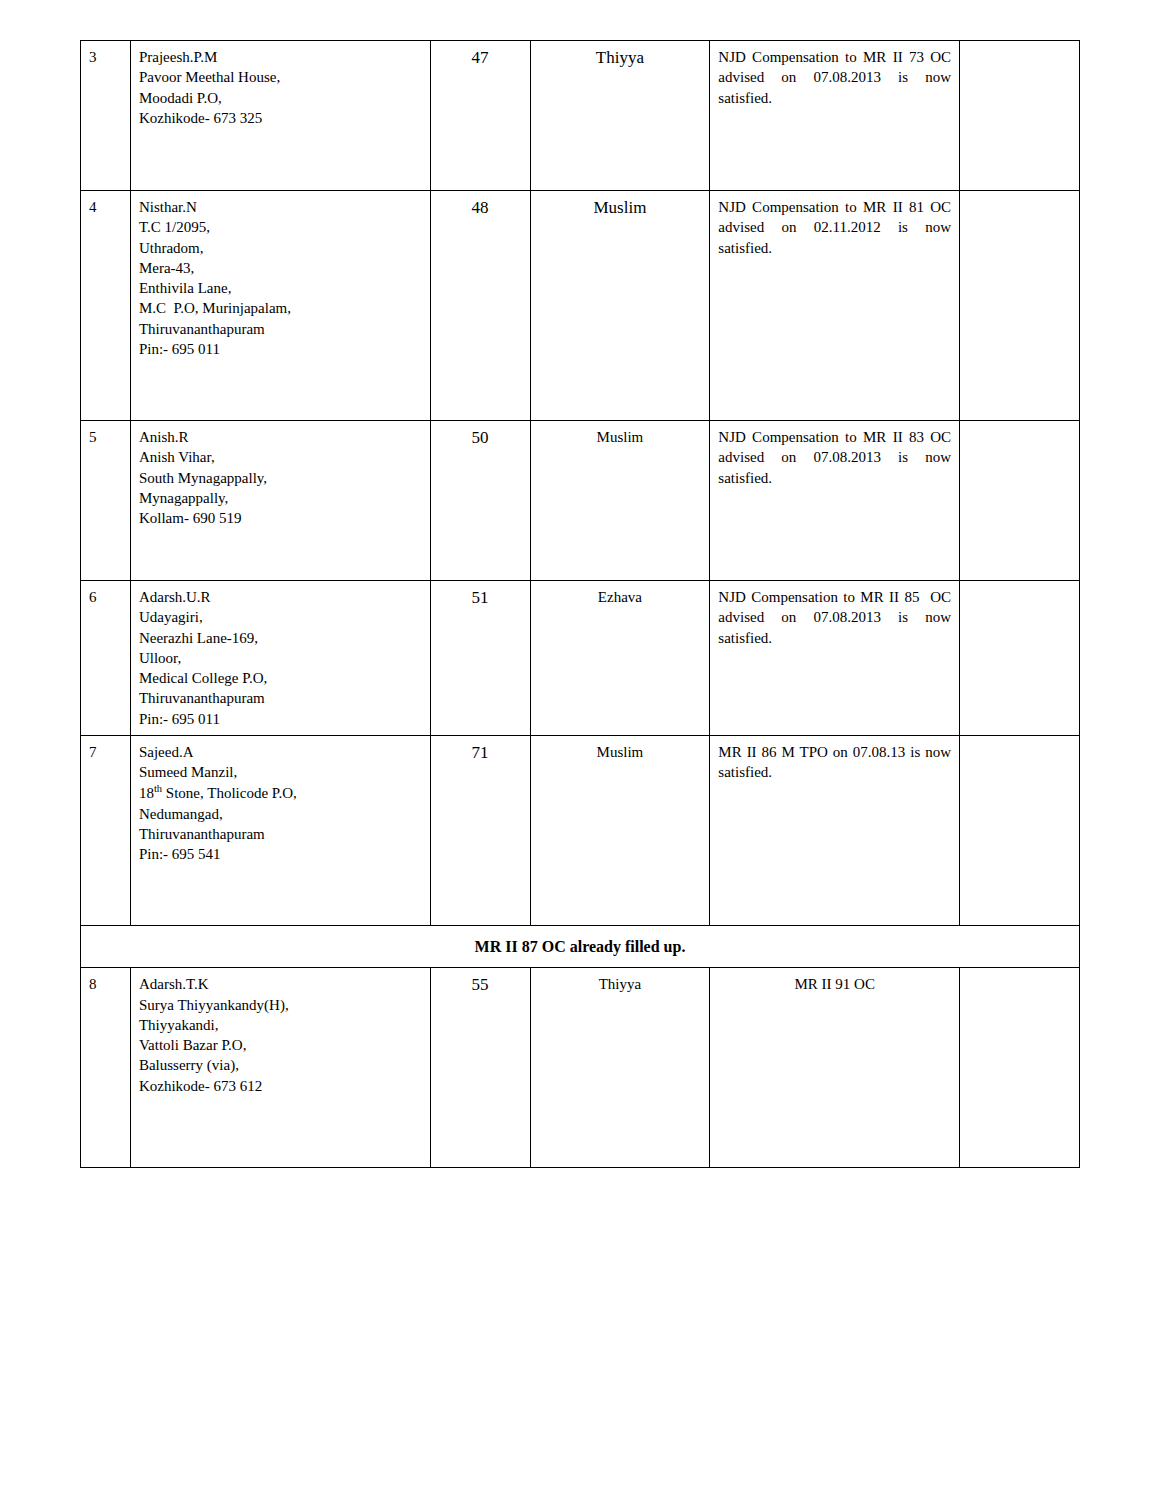| 3 | Prajeesh.P.M Pavoor Meethal House, Moodadi P.O, Kozhikode- 673 325 | 47 | Thiyya | NJD Compensation to MR II 73 OC advised on 07.08.2013 is now satisfied. | |
| 4 | Nisthar.N T.C 1/2095, Uthradom, Mera-43, Enthivila Lane, M.C P.O, Murinjapalam, Thiruvananthapuram Pin:- 695 011 | 48 | Muslim | NJD Compensation to MR II 81 OC advised on 02.11.2012 is now satisfied. | |
| 5 | Anish.R Anish Vihar, South Mynagappally, Mynagappally, Kollam- 690 519 | 50 | Muslim | NJD Compensation to MR II 83 OC advised on 07.08.2013 is now satisfied. | |
| 6 | Adarsh.U.R Udayagiri, Neerazhi Lane-169, Ulloor, Medical College P.O, Thiruvananthapuram Pin:- 695 011 | 51 | Ezhava | NJD Compensation to MR II 85 OC advised on 07.08.2013 is now satisfied. | |
| 7 | Sajeed.A Sumeed Manzil, 18 th Stone, Tholicode P.O, Nedumangad, Thiruvananthapuram Pin:- 695 541 | 71 | Muslim | MR II 86 M TPO on 07.08.13 is now satisfied. | |
| MR II 87 OC already filled up. |
| 8 | Adarsh.T.K Surya Thiyyankandy(H), Thiyyakandi, Vattoli Bazar P.O, Balusserry (via), Kozhikode- 673 612 | 55 | Thiyya | MR II 91 OC | |